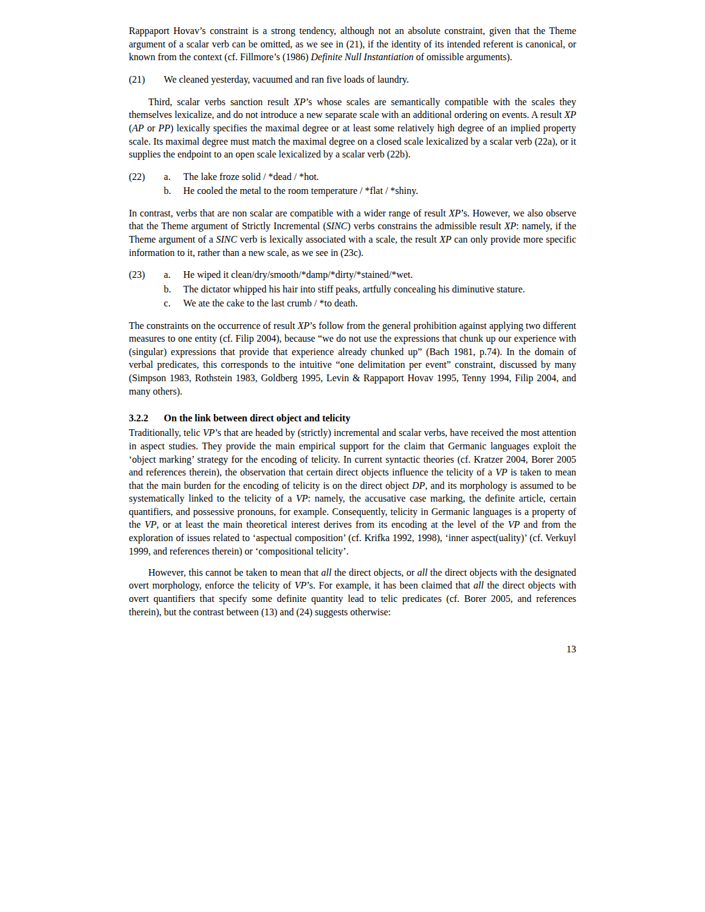Rappaport Hovav’s constraint is a strong tendency, although not an absolute constraint, given that the Theme argument of a scalar verb can be omitted, as we see in (21), if the identity of its intended referent is canonical, or known from the context (cf. Fillmore’s (1986) Definite Null Instantiation of omissible arguments).
| (21) | We cleaned yesterday, vacuumed and ran five loads of laundry. |
Third, scalar verbs sanction result XP’s whose scales are semantically compatible with the scales they themselves lexicalize, and do not introduce a new separate scale with an additional ordering on events. A result XP (AP or PP) lexically specifies the maximal degree or at least some relatively high degree of an implied property scale. Its maximal degree must match the maximal degree on a closed scale lexicalized by a scalar verb (22a), or it supplies the endpoint to an open scale lexicalized by a scalar verb (22b).
| (22) | a. | The lake froze solid / *dead / *hot. |
| | b. | He cooled the metal to the room temperature / *flat / *shiny. |
In contrast, verbs that are non scalar are compatible with a wider range of result XP’s. However, we also observe that the Theme argument of Strictly Incremental (SINC) verbs constrains the admissible result XP: namely, if the Theme argument of a SINC verb is lexically associated with a scale, the result XP can only provide more specific information to it, rather than a new scale, as we see in (23c).
| (23) | a. | He wiped it clean/dry/smooth/*damp/*dirty/*stained/*wet. |
| | b. | The dictator whipped his hair into stiff peaks, artfully concealing his diminutive stature. |
| | c. | We ate the cake to the last crumb / *to death. |
The constraints on the occurrence of result XP’s follow from the general prohibition against applying two different measures to one entity (cf. Filip 2004), because “we do not use the expressions that chunk up our experience with (singular) expressions that provide that experience already chunked up” (Bach 1981, p.74). In the domain of verbal predicates, this corresponds to the intuitive “one delimitation per event” constraint, discussed by many (Simpson 1983, Rothstein 1983, Goldberg 1995, Levin & Rappaport Hovav 1995, Tenny 1994, Filip 2004, and many others).
3.2.2 On the link between direct object and telicity
Traditionally, telic VP’s that are headed by (strictly) incremental and scalar verbs, have received the most attention in aspect studies. They provide the main empirical support for the claim that Germanic languages exploit the ‘object marking’ strategy for the encoding of telicity. In current syntactic theories (cf. Kratzer 2004, Borer 2005 and references therein), the observation that certain direct objects influence the telicity of a VP is taken to mean that the main burden for the encoding of telicity is on the direct object DP, and its morphology is assumed to be systematically linked to the telicity of a VP: namely, the accusative case marking, the definite article, certain quantifiers, and possessive pronouns, for example. Consequently, telicity in Germanic languages is a property of the VP, or at least the main theoretical interest derives from its encoding at the level of the VP and from the exploration of issues related to ‘aspectual composition’ (cf. Krifka 1992, 1998), ‘inner aspect(uality)’ (cf. Verkuyl 1999, and references therein) or ‘compositional telicity’.
However, this cannot be taken to mean that all the direct objects, or all the direct objects with the designated overt morphology, enforce the telicity of VP’s. For example, it has been claimed that all the direct objects with overt quantifiers that specify some definite quantity lead to telic predicates (cf. Borer 2005, and references therein), but the contrast between (13) and (24) suggests otherwise:
13